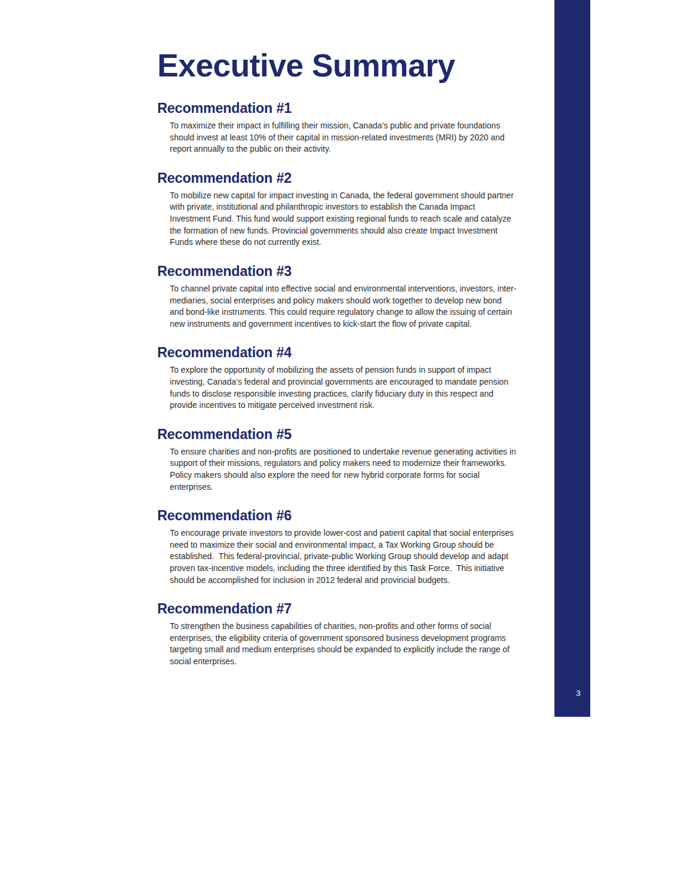Executive Summary
Recommendation #1
To maximize their impact in fulfilling their mission, Canada’s public and private foundations should invest at least 10% of their capital in mission-related investments (MRI) by 2020 and report annually to the public on their activity.
Recommendation #2
To mobilize new capital for impact investing in Canada, the federal government should partner with private, institutional and philanthropic investors to establish the Canada Impact Investment Fund. This fund would support existing regional funds to reach scale and catalyze the formation of new funds. Provincial governments should also create Impact Investment Funds where these do not currently exist.
Recommendation #3
To channel private capital into effective social and environmental interventions, investors, inter-mediaries, social enterprises and policy makers should work together to develop new bond and bond-like instruments. This could require regulatory change to allow the issuing of certain new instruments and government incentives to kick-start the flow of private capital.
Recommendation #4
To explore the opportunity of mobilizing the assets of pension funds in support of impact investing, Canada's federal and provincial governments are encouraged to mandate pension funds to disclose responsible investing practices, clarify fiduciary duty in this respect and provide incentives to mitigate perceived investment risk.
Recommendation #5
To ensure charities and non-profits are positioned to undertake revenue generating activities in support of their missions, regulators and policy makers need to modernize their frameworks. Policy makers should also explore the need for new hybrid corporate forms for social enterprises.
Recommendation #6
To encourage private investors to provide lower-cost and patient capital that social enterprises need to maximize their social and environmental impact, a Tax Working Group should be established. This federal-provincial, private-public Working Group should develop and adapt proven tax-incentive models, including the three identified by this Task Force. This initiative should be accomplished for inclusion in 2012 federal and provincial budgets.
Recommendation #7
To strengthen the business capabilities of charities, non-profits and other forms of social enterprises, the eligibility criteria of government sponsored business development programs targeting small and medium enterprises should be expanded to explicitly include the range of social enterprises.
3